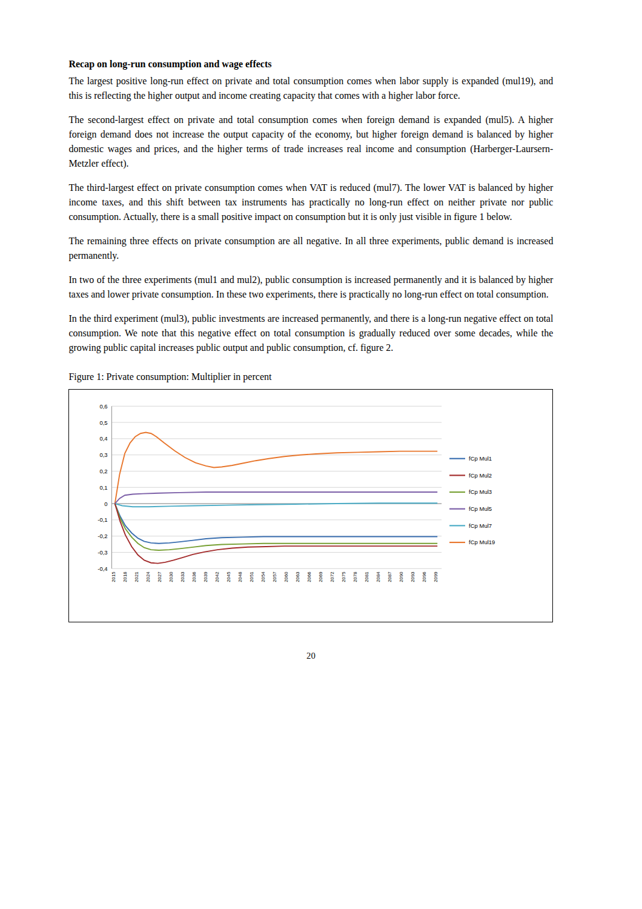Recap on long-run consumption and wage effects
The largest positive long-run effect on private and total consumption comes when labor supply is expanded (mul19), and this is reflecting the higher output and income creating capacity that comes with a higher labor force.
The second-largest effect on private and total consumption comes when foreign demand is expanded (mul5). A higher foreign demand does not increase the output capacity of the economy, but higher foreign demand is balanced by higher domestic wages and prices, and the higher terms of trade increases real income and consumption (Harberger-Laursern-Metzler effect).
The third-largest effect on private consumption comes when VAT is reduced (mul7). The lower VAT is balanced by higher income taxes, and this shift between tax instruments has practically no long-run effect on neither private nor public consumption. Actually, there is a small positive impact on consumption but it is only just visible in figure 1 below.
The remaining three effects on private consumption are all negative. In all three experiments, public demand is increased permanently.
In two of the three experiments (mul1 and mul2), public consumption is increased permanently and it is balanced by higher taxes and lower private consumption. In these two experiments, there is practically no long-run effect on total consumption.
In the third experiment (mul3), public investments are increased permanently, and there is a long-run negative effect on total consumption. We note that this negative effect on total consumption is gradually reduced over some decades, while the growing public capital increases public output and public consumption, cf. figure 2.
Figure 1: Private consumption: Multiplier in percent
0,6 0,5 0,4 0,3 0,2 0,1 0 -0,1 -0,2 -0,3 -0,4 2015 2018 2021 2024 2027 2030 2033 2036 2039 2042 2045 2048 2051 2054 2057 2060 2063 2066 2069 2072 2075 2078 2081 2084 2087 2090 2093 2096 2099 fCp Mul1 fCp Mul2 fCp Mul3 fCp Mul5 fCp Mul7 fCp Mul19
20